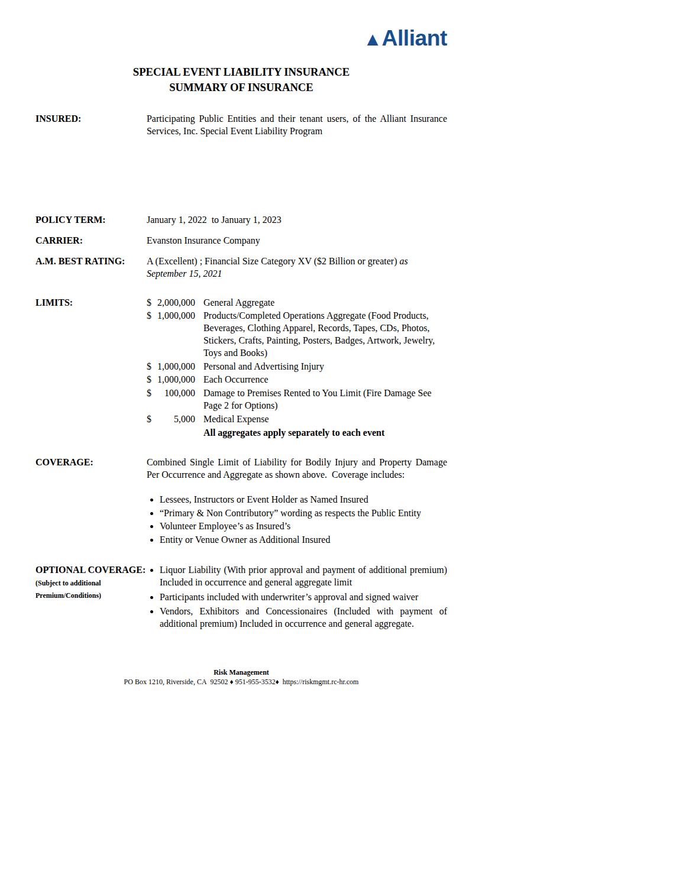▲Alliant
SPECIAL EVENT LIABILITY INSURANCE
SUMMARY OF INSURANCE
| INSURED: | Participating Public Entities and their tenant users, of the Alliant Insurance Services, Inc. Special Event Liability Program |
| POLICY TERM: | January 1, 2022 to January 1, 2023 |
| CARRIER: | Evanston Insurance Company |
| A.M. BEST RATING: | A (Excellent) ; Financial Size Category XV ($2 Billion or greater) as September 15, 2021 |
| LIMITS: | / $ / 2,000,000 / General Aggregate / / $ / 1,000,000 / Products/Completed Operations Aggregate (Food Products, Beverages, Clothing Apparel, Records, Tapes, CDs, Photos, Stickers, Crafts, Painting, Posters, Badges, Artwork, Jewelry, Toys and Books) / / $ / 1,000,000 / Personal and Advertising Injury / / $ / 1,000,000 / Each Occurrence / / $ / 100,000 / Damage to Premises Rented to You Limit (Fire Damage See Page 2 for Options) / / $ / 5,000 / Medical Expense / / / / All aggregates apply separately to each event / |
| COVERAGE: | Combined Single Limit of Liability for Bodily Injury and Property Damage Per Occurrence and Aggregate as shown above. Coverage includes: Lessees, Instructors or Event Holder as Named Insured “Primary & Non Contributory” wording as respects the Public Entity Volunteer Employee’s as Insured’s Entity or Venue Owner as Additional Insured |
| OPTIONAL COVERAGE: (Subject to additional Premium/Conditions) | Liquor Liability (With prior approval and payment of additional premium) Included in occurrence and general aggregate limit Participants included with underwriter’s approval and signed waiver Vendors, Exhibitors and Concessionaires (Included with payment of additional premium) Included in occurrence and general aggregate. |
Risk Management
PO Box 1210, Riverside, CA 92502 ♦ 951-955-3532♦ https://riskmgmt.rc-hr.com